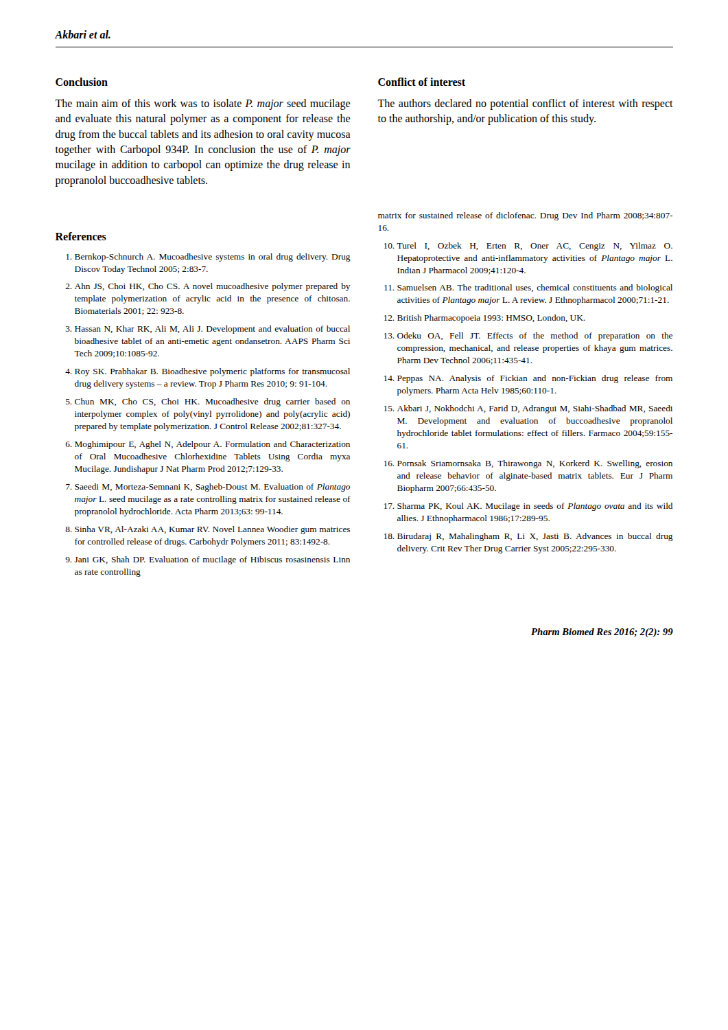Akbari et al.
Conclusion
The main aim of this work was to isolate P. major seed mucilage and evaluate this natural polymer as a component for release the drug from the buccal tablets and its adhesion to oral cavity mucosa together with Carbopol 934P. In conclusion the use of P. major mucilage in addition to carbopol can optimize the drug release in propranolol buccoadhesive tablets.
References
Bernkop-Schnurch A. Mucoadhesive systems in oral drug delivery. Drug Discov Today Technol 2005; 2:83-7.
Ahn JS, Choi HK, Cho CS. A novel mucoadhesive polymer prepared by template polymerization of acrylic acid in the presence of chitosan. Biomaterials 2001; 22: 923-8.
Hassan N, Khar RK, Ali M, Ali J. Development and evaluation of buccal bioadhesive tablet of an anti-emetic agent ondansetron. AAPS Pharm Sci Tech 2009;10:1085-92.
Roy SK. Prabhakar B. Bioadhesive polymeric platforms for transmucosal drug delivery systems – a review. Trop J Pharm Res 2010; 9: 91-104.
Chun MK, Cho CS, Choi HK. Mucoadhesive drug carrier based on interpolymer complex of poly(vinyl pyrrolidone) and poly(acrylic acid) prepared by template polymerization. J Control Release 2002;81:327-34.
Moghimipour E, Aghel N, Adelpour A. Formulation and Characterization of Oral Mucoadhesive Chlorhexidine Tablets Using Cordia myxa Mucilage. Jundishapur J Nat Pharm Prod 2012;7:129-33.
Saeedi M, Morteza-Semnani K, Sagheb-Doust M. Evaluation of Plantago major L. seed mucilage as a rate controlling matrix for sustained release of propranolol hydrochloride. Acta Pharm 2013;63: 99-114.
Sinha VR, Al-Azaki AA, Kumar RV. Novel Lannea Woodier gum matrices for controlled release of drugs. Carbohydr Polymers 2011; 83:1492-8.
Jani GK, Shah DP. Evaluation of mucilage of Hibiscus rosasinensis Linn as rate controlling
Conflict of interest
The authors declared no potential conflict of interest with respect to the authorship, and/or publication of this study.
matrix for sustained release of diclofenac. Drug Dev Ind Pharm 2008;34:807-16.
Turel I, Ozbek H, Erten R, Oner AC, Cengiz N, Yilmaz O. Hepatoprotective and anti-inflammatory activities of Plantago major L. Indian J Pharmacol 2009;41:120-4.
Samuelsen AB. The traditional uses, chemical constituents and biological activities of Plantago major L. A review. J Ethnopharmacol 2000;71:1-21.
British Pharmacopoeia 1993: HMSO, London, UK.
Odeku OA, Fell JT. Effects of the method of preparation on the compression, mechanical, and release properties of khaya gum matrices. Pharm Dev Technol 2006;11:435-41.
Peppas NA. Analysis of Fickian and non-Fickian drug release from polymers. Pharm Acta Helv 1985;60:110-1.
Akbari J, Nokhodchi A, Farid D, Adrangui M, Siahi-Shadbad MR, Saeedi M. Development and evaluation of buccoadhesive propranolol hydrochloride tablet formulations: effect of fillers. Farmaco 2004;59:155-61.
Pornsak Sriamornsaka B, Thirawonga N, Korkerd K. Swelling, erosion and release behavior of alginate-based matrix tablets. Eur J Pharm Biopharm 2007;66:435-50.
Sharma PK, Koul AK. Mucilage in seeds of Plantago ovata and its wild allies. J Ethnopharmacol 1986;17:289-95.
Birudaraj R, Mahalingham R, Li X, Jasti B. Advances in buccal drug delivery. Crit Rev Ther Drug Carrier Syst 2005;22:295-330.
Pharm Biomed Res 2016; 2(2): 99